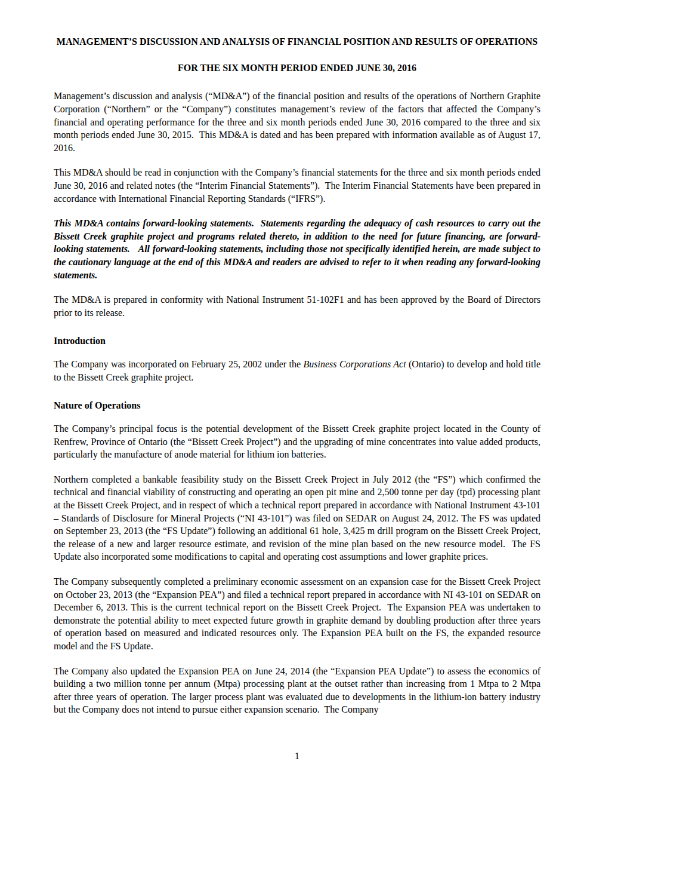Management’s Discussion and Analysis of Financial Position and Results of Operations
For the Six Month Period Ended June 30, 2016
Management’s discussion and analysis (“MD&A”) of the financial position and results of the operations of Northern Graphite Corporation (“Northern” or the “Company”) constitutes management’s review of the factors that affected the Company’s financial and operating performance for the three and six month periods ended June 30, 2016 compared to the three and six month periods ended June 30, 2015. This MD&A is dated and has been prepared with information available as of August 17, 2016.
This MD&A should be read in conjunction with the Company’s financial statements for the three and six month periods ended June 30, 2016 and related notes (the “Interim Financial Statements”). The Interim Financial Statements have been prepared in accordance with International Financial Reporting Standards (“IFRS”).
This MD&A contains forward-looking statements. Statements regarding the adequacy of cash resources to carry out the Bissett Creek graphite project and programs related thereto, in addition to the need for future financing, are forward-looking statements. All forward-looking statements, including those not specifically identified herein, are made subject to the cautionary language at the end of this MD&A and readers are advised to refer to it when reading any forward-looking statements.
The MD&A is prepared in conformity with National Instrument 51-102F1 and has been approved by the Board of Directors prior to its release.
Introduction
The Company was incorporated on February 25, 2002 under the Business Corporations Act (Ontario) to develop and hold title to the Bissett Creek graphite project.
Nature of Operations
The Company’s principal focus is the potential development of the Bissett Creek graphite project located in the County of Renfrew, Province of Ontario (the “Bissett Creek Project”) and the upgrading of mine concentrates into value added products, particularly the manufacture of anode material for lithium ion batteries.
Northern completed a bankable feasibility study on the Bissett Creek Project in July 2012 (the “FS”) which confirmed the technical and financial viability of constructing and operating an open pit mine and 2,500 tonne per day (tpd) processing plant at the Bissett Creek Project, and in respect of which a technical report prepared in accordance with National Instrument 43-101 – Standards of Disclosure for Mineral Projects (“NI 43-101”) was filed on SEDAR on August 24, 2012. The FS was updated on September 23, 2013 (the “FS Update”) following an additional 61 hole, 3,425 m drill program on the Bissett Creek Project, the release of a new and larger resource estimate, and revision of the mine plan based on the new resource model. The FS Update also incorporated some modifications to capital and operating cost assumptions and lower graphite prices.
The Company subsequently completed a preliminary economic assessment on an expansion case for the Bissett Creek Project on October 23, 2013 (the “Expansion PEA”) and filed a technical report prepared in accordance with NI 43-101 on SEDAR on December 6, 2013. This is the current technical report on the Bissett Creek Project. The Expansion PEA was undertaken to demonstrate the potential ability to meet expected future growth in graphite demand by doubling production after three years of operation based on measured and indicated resources only. The Expansion PEA built on the FS, the expanded resource model and the FS Update.
The Company also updated the Expansion PEA on June 24, 2014 (the “Expansion PEA Update”) to assess the economics of building a two million tonne per annum (Mtpa) processing plant at the outset rather than increasing from 1 Mtpa to 2 Mtpa after three years of operation. The larger process plant was evaluated due to developments in the lithium-ion battery industry but the Company does not intend to pursue either expansion scenario. The Company
1